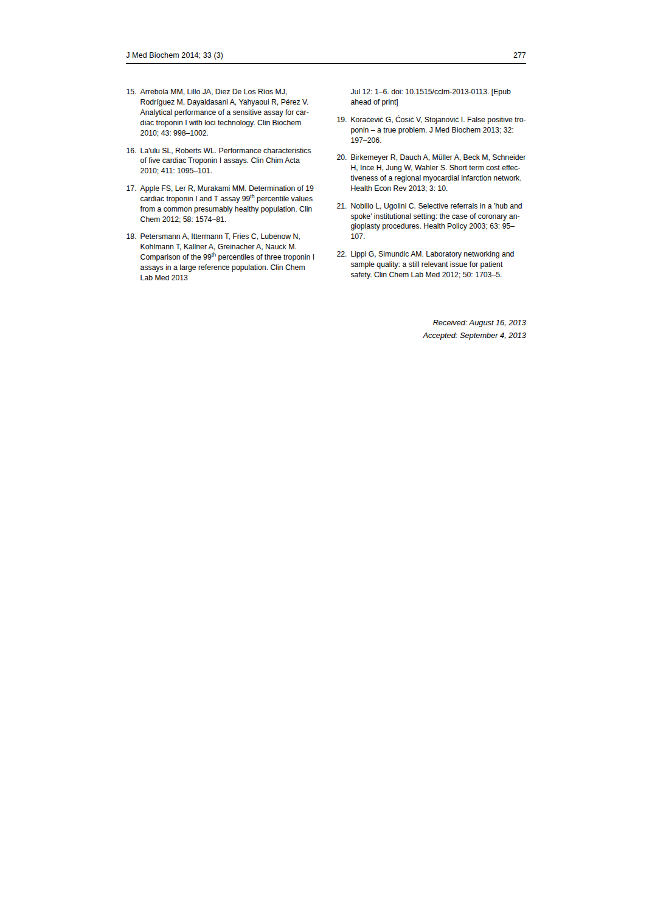J Med Biochem 2014; 33 (3) 277
15. Arrebola MM, Lillo JA, Diez De Los Ríos MJ, Rodríguez M, Dayaldasani A, Yahyaoui R, Pérez V. Analytical performance of a sensitive assay for cardiac troponin I with loci technology. Clin Biochem 2010; 43: 998–1002.
16. La'ulu SL, Roberts WL. Performance characteristics of five cardiac Troponin I assays. Clin Chim Acta 2010; 411: 1095–101.
17. Apple FS, Ler R, Murakami MM. Determination of 19 cardiac troponin I and T assay 99th percentile values from a common presumably healthy population. Clin Chem 2012; 58: 1574–81.
18. Petersmann A, Ittermann T, Fries C, Lubenow N, Kohlmann T, Kallner A, Greinacher A, Nauck M. Comparison of the 99th percentiles of three troponin I assays in a large reference population. Clin Chem Lab Med 2013
Jul 12: 1–6. doi: 10.1515/cclm-2013-0113. [Epub ahead of print]
19. Koraćević G, Ćosić V, Stojanović I. False positive troponin – a true problem. J Med Biochem 2013; 32: 197–206.
20. Birkemeyer R, Dauch A, Müller A, Beck M, Schneider H, Ince H, Jung W, Wahler S. Short term cost effectiveness of a regional myocardial infarction network. Health Econ Rev 2013; 3: 10.
21. Nobilio L, Ugolini C. Selective referrals in a 'hub and spoke' institutional setting: the case of coronary angioplasty procedures. Health Policy 2003; 63: 95–107.
22. Lippi G, Simundic AM. Laboratory networking and sample quality: a still relevant issue for patient safety. Clin Chem Lab Med 2012; 50: 1703–5.
Received: August 16, 2013
Accepted: September 4, 2013